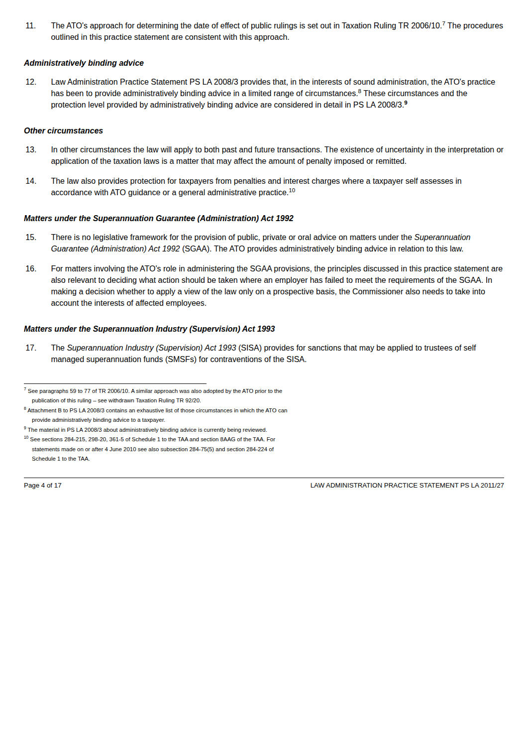11.
The ATO's approach for determining the date of effect of public rulings is set out in Taxation Ruling TR 2006/10.7 The procedures outlined in this practice statement are consistent with this approach.
Administratively binding advice
12.
Law Administration Practice Statement PS LA 2008/3 provides that, in the interests of sound administration, the ATO's practice has been to provide administratively binding advice in a limited range of circumstances.8 These circumstances and the protection level provided by administratively binding advice are considered in detail in PS LA 2008/3.9
Other circumstances
13.
In other circumstances the law will apply to both past and future transactions. The existence of uncertainty in the interpretation or application of the taxation laws is a matter that may affect the amount of penalty imposed or remitted.
14.
The law also provides protection for taxpayers from penalties and interest charges where a taxpayer self assesses in accordance with ATO guidance or a general administrative practice.10
Matters under the Superannuation Guarantee (Administration) Act 1992
15.
There is no legislative framework for the provision of public, private or oral advice on matters under the Superannuation Guarantee (Administration) Act 1992 (SGAA). The ATO provides administratively binding advice in relation to this law.
16.
For matters involving the ATO's role in administering the SGAA provisions, the principles discussed in this practice statement are also relevant to deciding what action should be taken where an employer has failed to meet the requirements of the SGAA. In making a decision whether to apply a view of the law only on a prospective basis, the Commissioner also needs to take into account the interests of affected employees.
Matters under the Superannuation Industry (Supervision) Act 1993
17.
The Superannuation Industry (Supervision) Act 1993 (SISA) provides for sanctions that may be applied to trustees of self managed superannuation funds (SMSFs) for contraventions of the SISA.
7 See paragraphs 59 to 77 of TR 2006/10. A similar approach was also adopted by the ATO prior to the
publication of this ruling – see withdrawn Taxation Ruling TR 92/20.
8 Attachment B to PS LA 2008/3 contains an exhaustive list of those circumstances in which the ATO can
provide administratively binding advice to a taxpayer.
9 The material in PS LA 2008/3 about administratively binding advice is currently being reviewed.
10 See sections 284-215, 298-20, 361-5 of Schedule 1 to the TAA and section 8AAG of the TAA. For
statements made on or after 4 June 2010 see also subsection 284-75(5) and section 284-224 of
Schedule 1 to the TAA.
Page 4 of 17
LAW ADMINISTRATION PRACTICE STATEMENT PS LA 2011/27